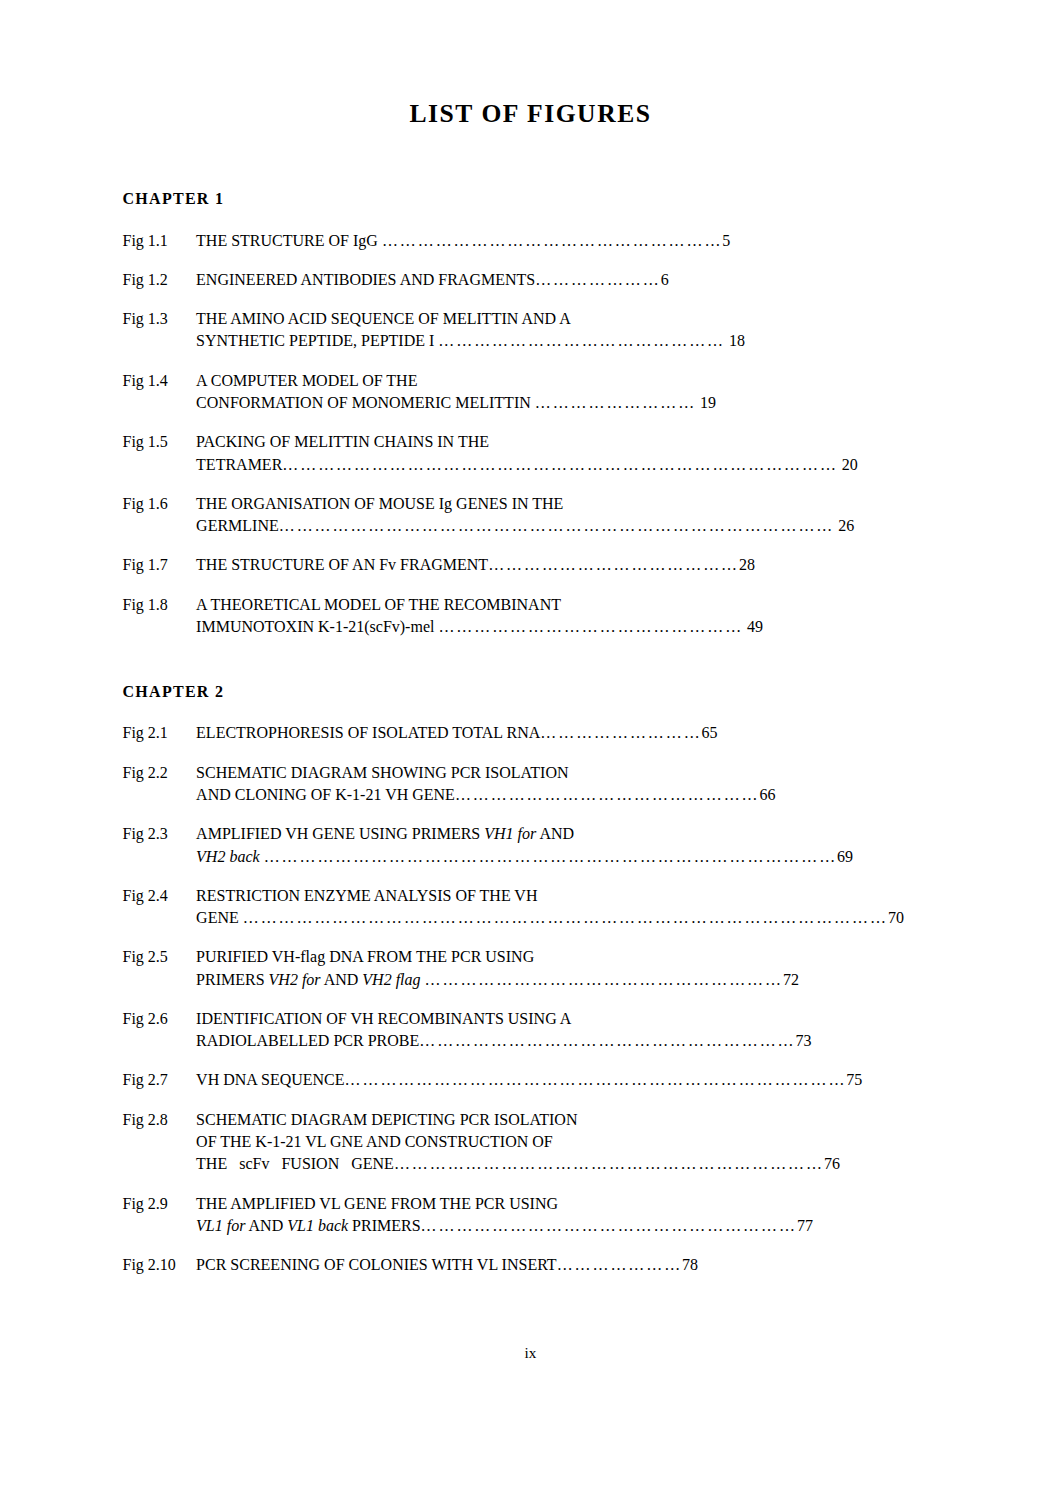LIST OF FIGURES
CHAPTER 1
| Fig 1.1 | THE STRUCTURE OF IgG ………………………………………………… 5 |
| Fig 1.2 | ENGINEERED ANTIBODIES AND FRAGMENTS ………………… 6 |
| Fig 1.3 | THE AMINO ACID SEQUENCE OF MELITTIN AND A SYNTHETIC PEPTIDE, PEPTIDE I ………………………………………… 18 |
| Fig 1.4 | A COMPUTER MODEL OF THE CONFORMATION OF MONOMERIC MELITTIN ……………………… 19 |
| Fig 1.5 | PACKING OF MELITTIN CHAINS IN THE TETRAMER ………………………………………………………………………………… 20 |
| Fig 1.6 | THE ORGANISATION OF MOUSE Ig GENES IN THE GERMLINE ………………………………………………………………………………… 26 |
| Fig 1.7 | THE STRUCTURE OF AN Fv FRAGMENT …………………………………… 28 |
| Fig 1.8 | A THEORETICAL MODEL OF THE RECOMBINANT IMMUNOTOXIN K-1-21(scFv)-mel …………………………………………… 49 |
CHAPTER 2
| Fig 2.1 | ELECTROPHORESIS OF ISOLATED TOTAL RNA ……………………… 65 |
| Fig 2.2 | SCHEMATIC DIAGRAM SHOWING PCR ISOLATION AND CLONING OF K-1-21 VH GENE …………………………………………… 66 |
| Fig 2.3 | AMPLIFIED VH GENE USING PRIMERS VH1 for AND VH2 back …………………………………………………………………………………… 69 |
| Fig 2.4 | RESTRICTION ENZYME ANALYSIS OF THE VH GENE ……………………………………………………………………………………………… 70 |
| Fig 2.5 | PURIFIED VH-flag DNA FROM THE PCR USING PRIMERS VH2 for AND VH2 flag …………………………………………………… 72 |
| Fig 2.6 | IDENTIFICATION OF VH RECOMBINANTS USING A RADIOLABELLED PCR PROBE ……………………………………………………… 73 |
| Fig 2.7 | VH DNA SEQUENCE ………………………………………………………………………… 75 |
| Fig 2.8 | SCHEMATIC DIAGRAM DEPICTING PCR ISOLATION OF THE K-1-21 VL GNE AND CONSTRUCTION OF THE scFv FUSION GENE ……………………………………………………………… 76 |
| Fig 2.9 | THE AMPLIFIED VL GENE FROM THE PCR USING VL1 for AND VL1 back PRIMERS ……………………………………………………… 77 |
| Fig 2.10 | PCR SCREENING OF COLONIES WITH VL INSERT ………………… 78 |
ix